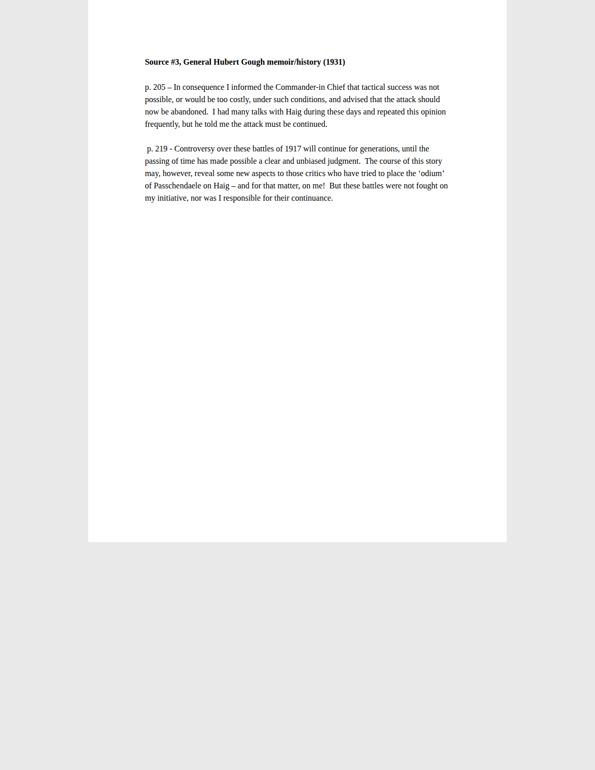Source #3, General Hubert Gough memoir/history (1931)
p. 205 – In consequence I informed the Commander-in Chief that tactical success was not possible, or would be too costly, under such conditions, and advised that the attack should now be abandoned. I had many talks with Haig during these days and repeated this opinion frequently, but he told me the attack must be continued.
p. 219 - Controversy over these battles of 1917 will continue for generations, until the passing of time has made possible a clear and unbiased judgment. The course of this story may, however, reveal some new aspects to those critics who have tried to place the ‘odium’ of Passchendaele on Haig – and for that matter, on me! But these battles were not fought on my initiative, nor was I responsible for their continuance.